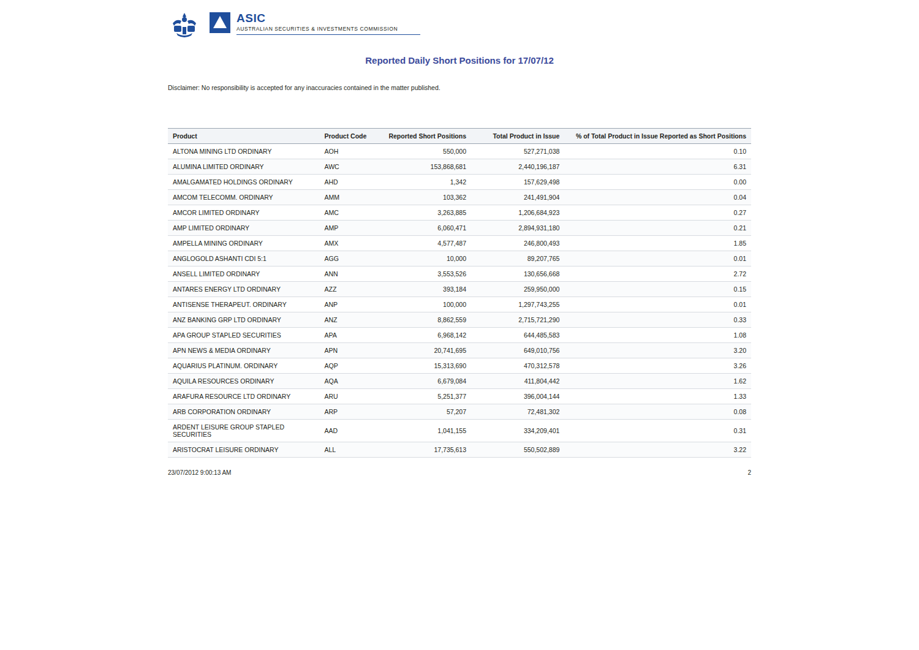ASIC
Australian Securities & Investments Commission
Reported Daily Short Positions for 17/07/12
Disclaimer: No responsibility is accepted for any inaccuracies contained in the matter published.
| Product | Product Code | Reported Short Positions | Total Product in Issue | % of Total Product in Issue Reported as Short Positions |
| --- | --- | --- | --- | --- |
| ALTONA MINING LTD ORDINARY | AOH | 550,000 | 527,271,038 | 0.10 |
| ALUMINA LIMITED ORDINARY | AWC | 153,868,681 | 2,440,196,187 | 6.31 |
| AMALGAMATED HOLDINGS ORDINARY | AHD | 1,342 | 157,629,498 | 0.00 |
| AMCOM TELECOMM. ORDINARY | AMM | 103,362 | 241,491,904 | 0.04 |
| AMCOR LIMITED ORDINARY | AMC | 3,263,885 | 1,206,684,923 | 0.27 |
| AMP LIMITED ORDINARY | AMP | 6,060,471 | 2,894,931,180 | 0.21 |
| AMPELLA MINING ORDINARY | AMX | 4,577,487 | 246,800,493 | 1.85 |
| ANGLOGOLD ASHANTI CDI 5:1 | AGG | 10,000 | 89,207,765 | 0.01 |
| ANSELL LIMITED ORDINARY | ANN | 3,553,526 | 130,656,668 | 2.72 |
| ANTARES ENERGY LTD ORDINARY | AZZ | 393,184 | 259,950,000 | 0.15 |
| ANTISENSE THERAPEUT. ORDINARY | ANP | 100,000 | 1,297,743,255 | 0.01 |
| ANZ BANKING GRP LTD ORDINARY | ANZ | 8,862,559 | 2,715,721,290 | 0.33 |
| APA GROUP STAPLED SECURITIES | APA | 6,968,142 | 644,485,583 | 1.08 |
| APN NEWS & MEDIA ORDINARY | APN | 20,741,695 | 649,010,756 | 3.20 |
| AQUARIUS PLATINUM. ORDINARY | AQP | 15,313,690 | 470,312,578 | 3.26 |
| AQUILA RESOURCES ORDINARY | AQA | 6,679,084 | 411,804,442 | 1.62 |
| ARAFURA RESOURCE LTD ORDINARY | ARU | 5,251,377 | 396,004,144 | 1.33 |
| ARB CORPORATION ORDINARY | ARP | 57,207 | 72,481,302 | 0.08 |
| ARDENT LEISURE GROUP STAPLED SECURITIES | AAD | 1,041,155 | 334,209,401 | 0.31 |
| ARISTOCRAT LEISURE ORDINARY | ALL | 17,735,613 | 550,502,889 | 3.22 |
23/07/2012 9:00:13 AM
2